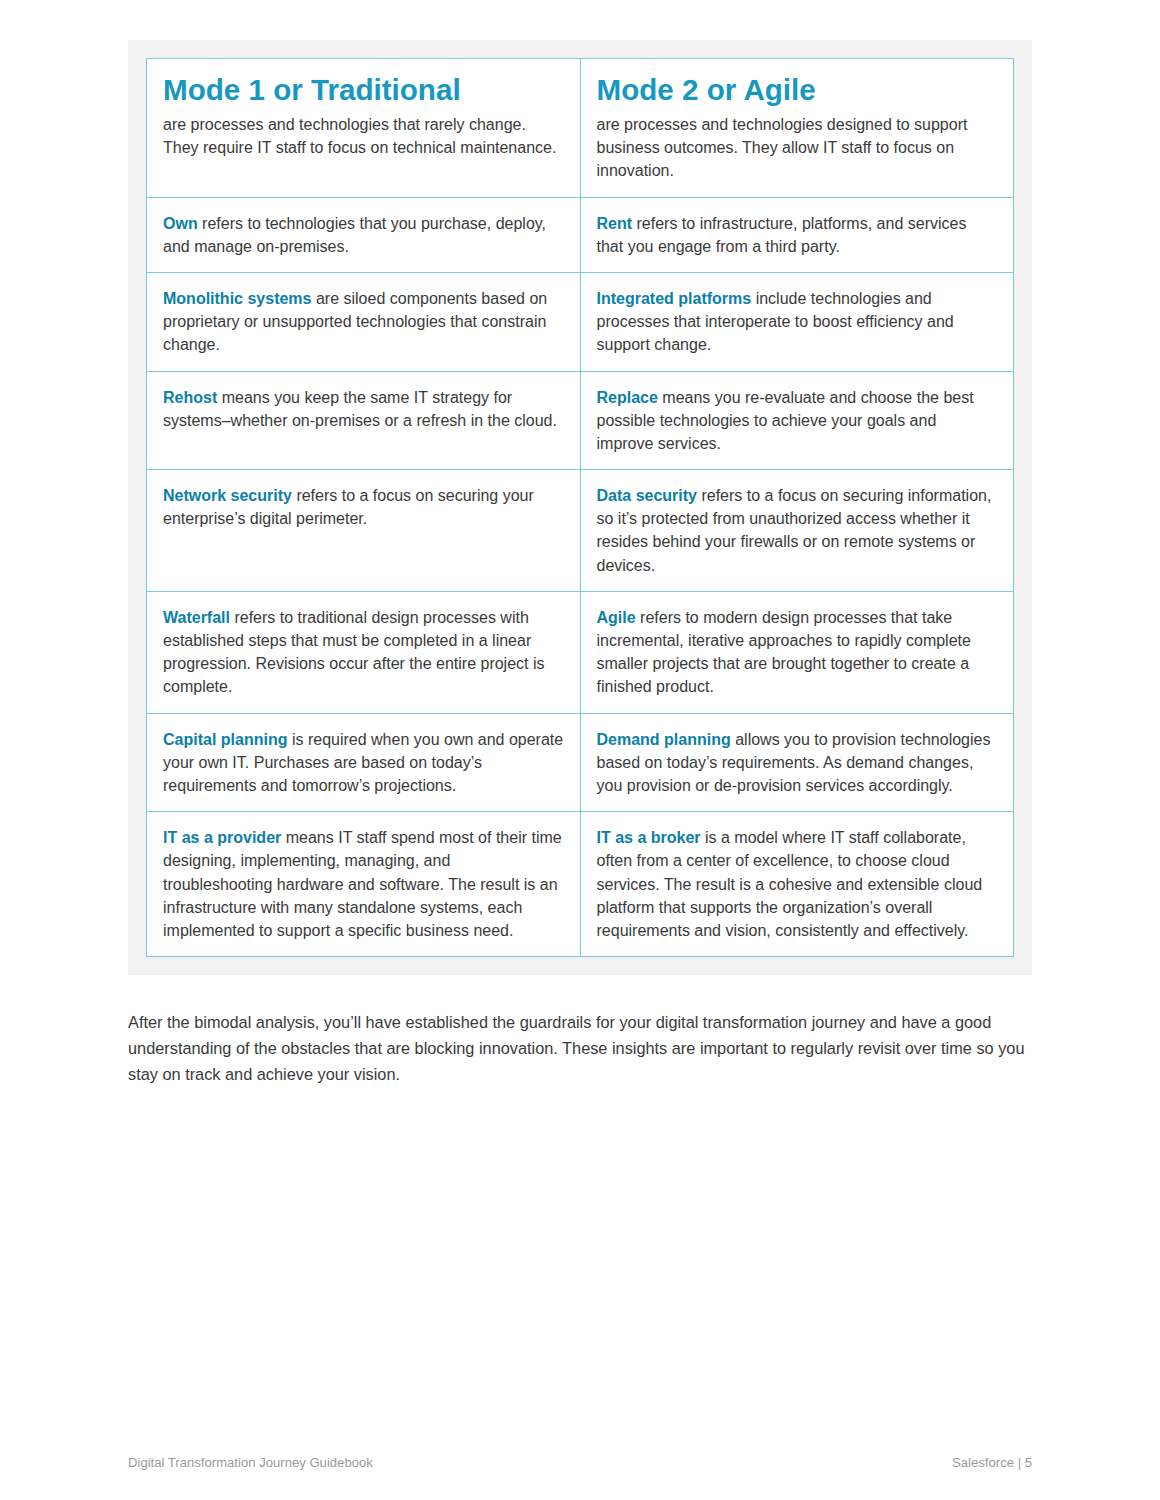| Mode 1 or Traditional are processes and technologies that rarely change. They require IT staff to focus on technical maintenance. | Mode 2 or Agile are processes and technologies designed to support business outcomes. They allow IT staff to focus on innovation. |
| Own refers to technologies that you purchase, deploy, and manage on-premises. | Rent refers to infrastructure, platforms, and services that you engage from a third party. |
| Monolithic systems are siloed components based on proprietary or unsupported technologies that constrain change. | Integrated platforms include technologies and processes that interoperate to boost efficiency and support change. |
| Rehost means you keep the same IT strategy for systems–whether on-premises or a refresh in the cloud. | Replace means you re-evaluate and choose the best possible technologies to achieve your goals and improve services. |
| Network security refers to a focus on securing your enterprise’s digital perimeter. | Data security refers to a focus on securing information, so it’s protected from unauthorized access whether it resides behind your firewalls or on remote systems or devices. |
| Waterfall refers to traditional design processes with established steps that must be completed in a linear progression. Revisions occur after the entire project is complete. | Agile refers to modern design processes that take incremental, iterative approaches to rapidly complete smaller projects that are brought together to create a finished product. |
| Capital planning is required when you own and operate your own IT. Purchases are based on today’s requirements and tomorrow’s projections. | Demand planning allows you to provision technologies based on today’s requirements. As demand changes, you provision or de-provision services accordingly. |
| IT as a provider means IT staff spend most of their time designing, implementing, managing, and troubleshooting hardware and software. The result is an infrastructure with many standalone systems, each implemented to support a specific business need. | IT as a broker is a model where IT staff collaborate, often from a center of excellence, to choose cloud services. The result is a cohesive and extensible cloud platform that supports the organization’s overall requirements and vision, consistently and effectively. |
After the bimodal analysis, you’ll have established the guardrails for your digital transformation journey and have a good understanding of the obstacles that are blocking innovation. These insights are important to regularly revisit over time so you stay on track and achieve your vision.
Digital Transformation Journey Guidebook
Salesforce | 5